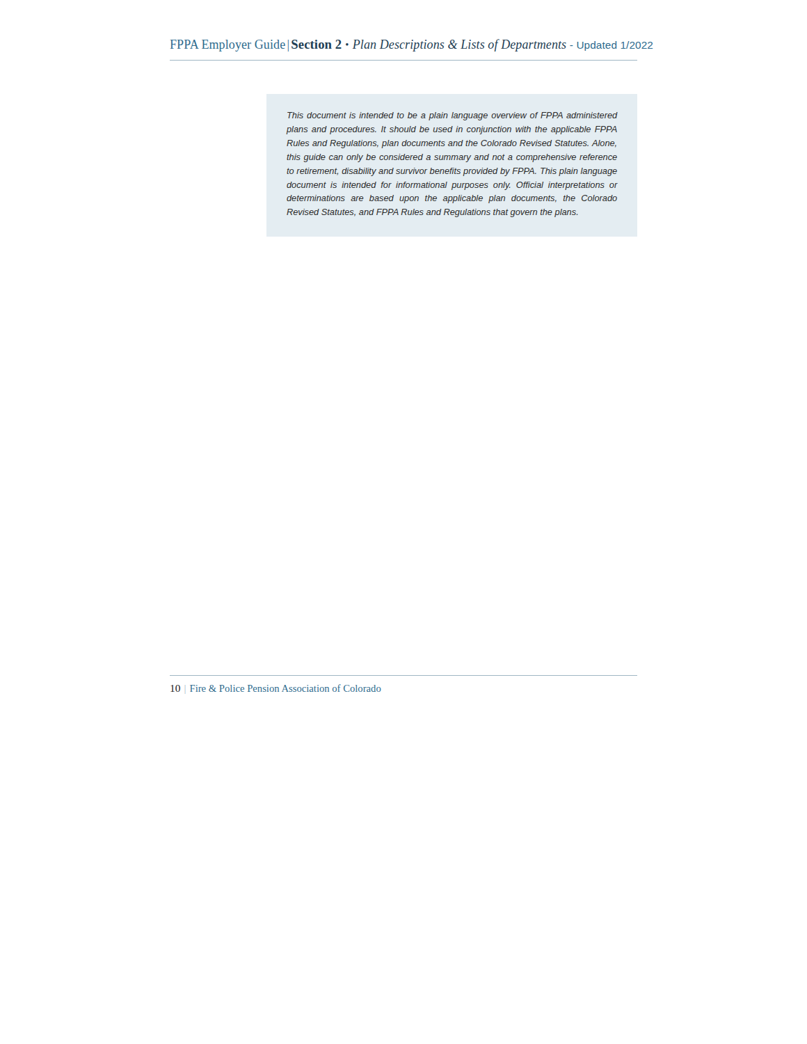FPPA Employer Guide|Section 2•Plan Descriptions & Lists of Departments - Updated 1/2022
This document is intended to be a plain language overview of FPPA administered plans and procedures. It should be used in conjunction with the applicable FPPA Rules and Regulations, plan documents and the Colorado Revised Statutes. Alone, this guide can only be considered a summary and not a comprehensive reference to retirement, disability and survivor benefits provided by FPPA. This plain language document is intended for informational purposes only. Official interpretations or determinations are based upon the applicable plan documents, the Colorado Revised Statutes, and FPPA Rules and Regulations that govern the plans.
10|Fire & Police Pension Association of Colorado